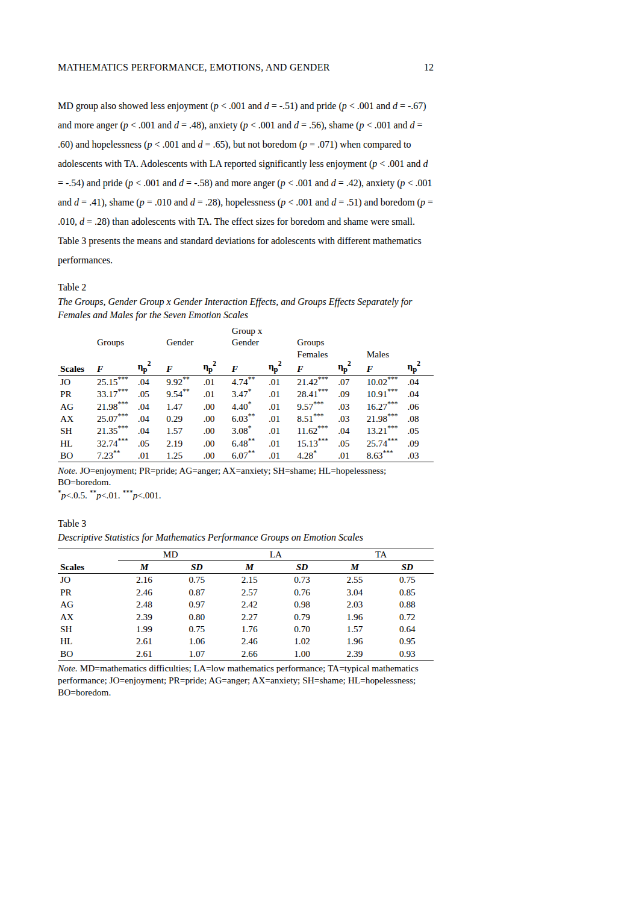Mathematics Performance, Emotions, and Gender 12
MD group also showed less enjoyment (p < .001 and d = -.51) and pride (p < .001 and d = -.67) and more anger (p < .001 and d = .48), anxiety (p < .001 and d = .56), shame (p < .001 and d = .60) and hopelessness (p < .001 and d = .65), but not boredom (p = .071) when compared to adolescents with TA. Adolescents with LA reported significantly less enjoyment (p < .001 and d = -.54) and pride (p < .001 and d = -.58) and more anger (p < .001 and d = .42), anxiety (p < .001 and d = .41), shame (p = .010 and d = .28), hopelessness (p < .001 and d = .51) and boredom (p = .010, d = .28) than adolescents with TA. The effect sizes for boredom and shame were small. Table 3 presents the means and standard deviations for adolescents with different mathematics performances.
Table 2
The Groups, Gender Group x Gender Interaction Effects, and Groups Effects Separately for Females and Males for the Seven Emotion Scales
| | Groups | Gender | Group x Gender | Groups |
| --- | --- | --- | --- | --- |
| | | | | Females | Males |
| Scales | F | η p 2 | F | η p 2 | F | η p 2 | F | η p 2 | F | η p 2 |
| JO | 25.15 *** | .04 | 9.92 ** | .01 | 4.74 ** | .01 | 21.42 *** | .07 | 10.02 *** | .04 |
| PR | 33.17 *** | .05 | 9.54 ** | .01 | 3.47 * | .01 | 28.41 *** | .09 | 10.91 *** | .04 |
| AG | 21.98 *** | .04 | 1.47 | .00 | 4.40 * | .01 | 9.57 *** | .03 | 16.27 *** | .06 |
| AX | 25.07 *** | .04 | 0.29 | .00 | 6.03 ** | .01 | 8.51 *** | .03 | 21.98 *** | .08 |
| SH | 21.35 *** | .04 | 1.57 | .00 | 3.08 * | .01 | 11.62 *** | .04 | 13.21 *** | .05 |
| HL | 32.74 *** | .05 | 2.19 | .00 | 6.48 ** | .01 | 15.13 *** | .05 | 25.74 *** | .09 |
| BO | 7.23 ** | .01 | 1.25 | .00 | 6.07 ** | .01 | 4.28 * | .01 | 8.63 *** | .03 |
Note. JO=enjoyment; PR=pride; AG=anger; AX=anxiety; SH=shame; HL=hopelessness; BO=boredom.
*p<.0.5. **p<.01. ***p<.001.
Table 3
Descriptive Statistics for Mathematics Performance Groups on Emotion Scales
| | MD | LA | TA |
| --- | --- | --- | --- |
| Scales | M | SD | M | SD | M | SD |
| JO | 2.16 | 0.75 | 2.15 | 0.73 | 2.55 | 0.75 |
| PR | 2.46 | 0.87 | 2.57 | 0.76 | 3.04 | 0.85 |
| AG | 2.48 | 0.97 | 2.42 | 0.98 | 2.03 | 0.88 |
| AX | 2.39 | 0.80 | 2.27 | 0.79 | 1.96 | 0.72 |
| SH | 1.99 | 0.75 | 1.76 | 0.70 | 1.57 | 0.64 |
| HL | 2.61 | 1.06 | 2.46 | 1.02 | 1.96 | 0.95 |
| BO | 2.61 | 1.07 | 2.66 | 1.00 | 2.39 | 0.93 |
Note. MD=mathematics difficulties; LA=low mathematics performance; TA=typical mathematics performance; JO=enjoyment; PR=pride; AG=anger; AX=anxiety; SH=shame; HL=hopelessness; BO=boredom.